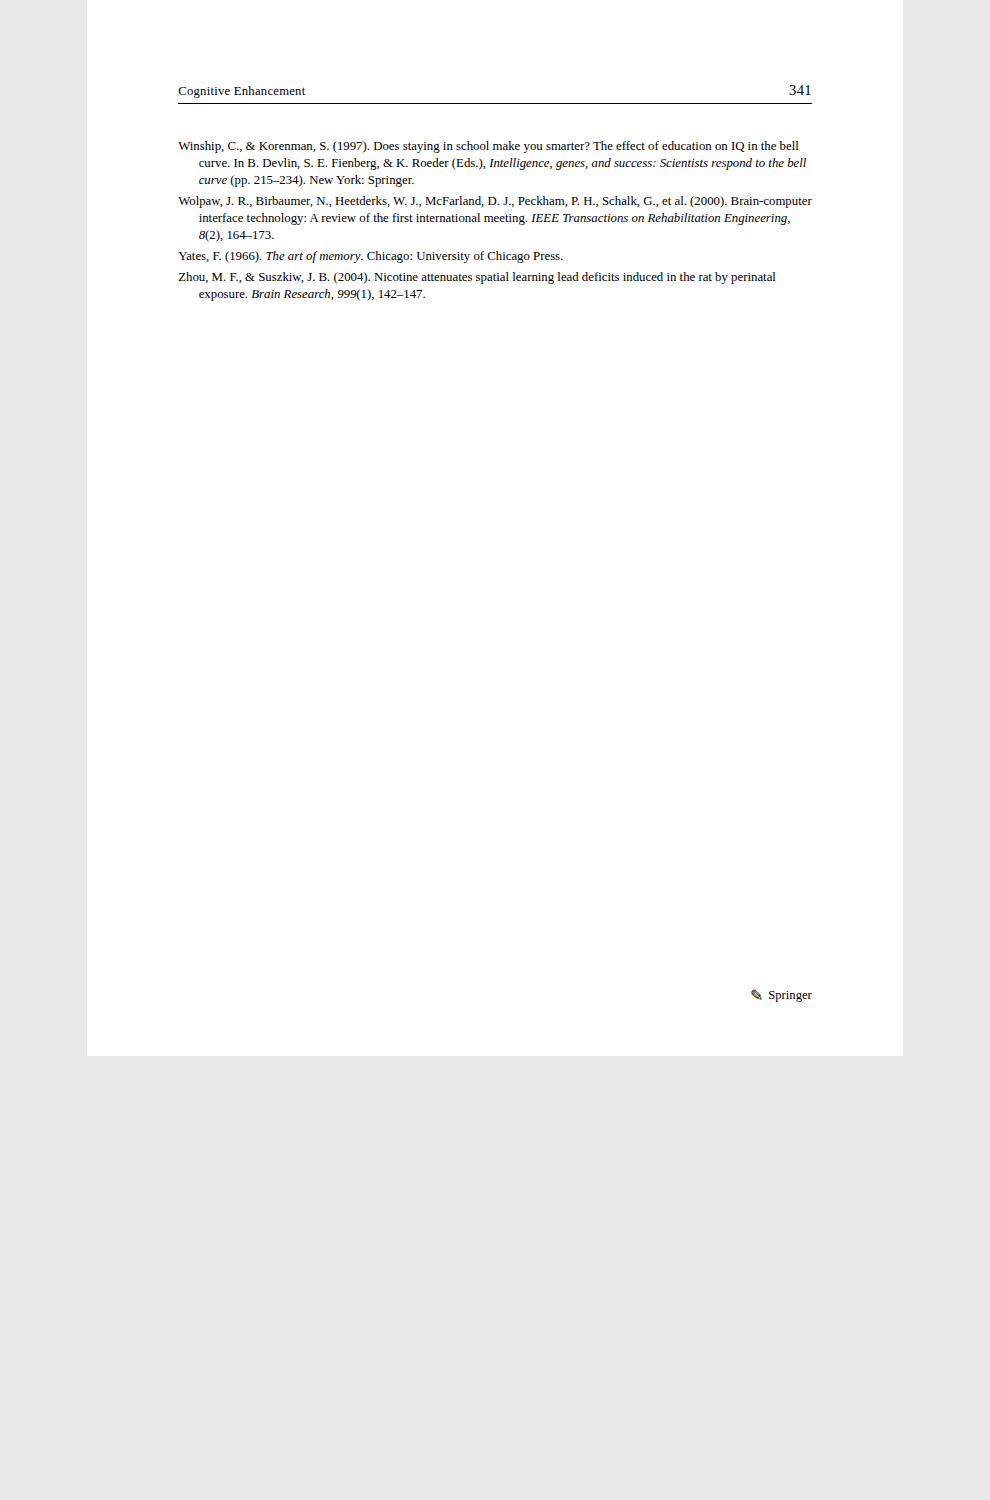Cognitive Enhancement 341
Winship, C., & Korenman, S. (1997). Does staying in school make you smarter? The effect of education on IQ in the bell curve. In B. Devlin, S. E. Fienberg, & K. Roeder (Eds.), Intelligence, genes, and success: Scientists respond to the bell curve (pp. 215–234). New York: Springer.
Wolpaw, J. R., Birbaumer, N., Heetderks, W. J., McFarland, D. J., Peckham, P. H., Schalk, G., et al. (2000). Brain-computer interface technology: A review of the first international meeting. IEEE Transactions on Rehabilitation Engineering, 8(2), 164–173.
Yates, F. (1966). The art of memory. Chicago: University of Chicago Press.
Zhou, M. F., & Suszkiw, J. B. (2004). Nicotine attenuates spatial learning lead deficits induced in the rat by perinatal exposure. Brain Research, 999(1), 142–147.
✎ Springer